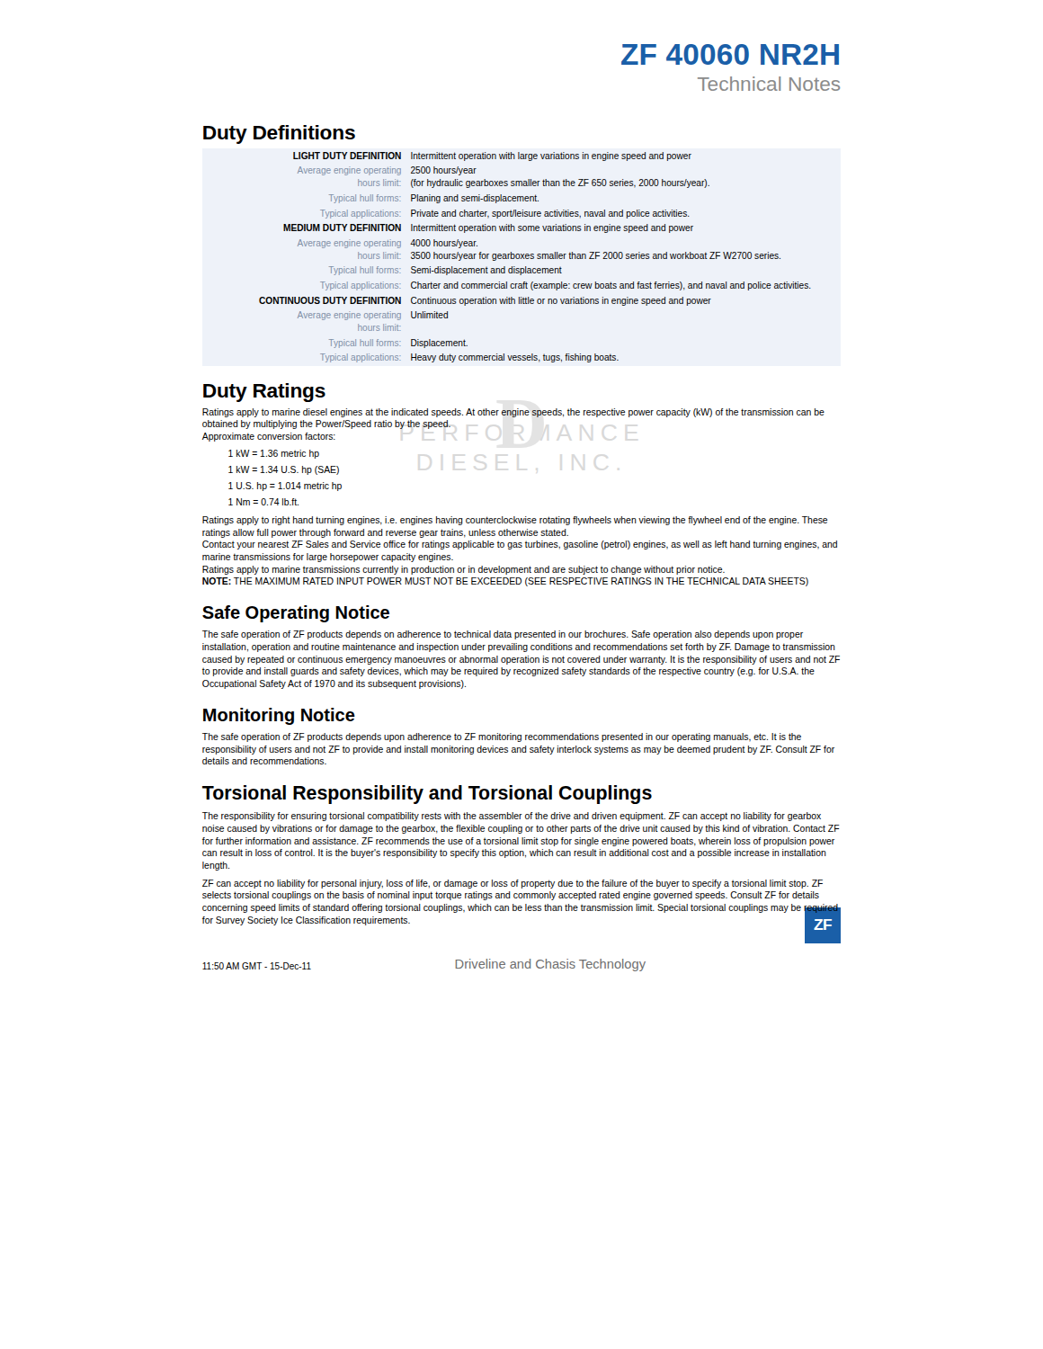ZF 40060 NR2H
Technical Notes
D
PERFORMANCE
DIESEL, INC.
Duty Definitions
| LIGHT DUTY DEFINITION | Intermittent operation with large variations in engine speed and power |
| Average engine operating hours limit: | 2500 hours/year (for hydraulic gearboxes smaller than the ZF 650 series, 2000 hours/year). |
| Typical hull forms: | Planing and semi-displacement. |
| Typical applications: | Private and charter, sport/leisure activities, naval and police activities. |
| MEDIUM DUTY DEFINITION | Intermittent operation with some variations in engine speed and power |
| Average engine operating hours limit: | 4000 hours/year. 3500 hours/year for gearboxes smaller than ZF 2000 series and workboat ZF W2700 series. |
| Typical hull forms: | Semi-displacement and displacement |
| Typical applications: | Charter and commercial craft (example: crew boats and fast ferries), and naval and police activities. |
| CONTINUOUS DUTY DEFINITION | Continuous operation with little or no variations in engine speed and power |
| Average engine operating hours limit: | Unlimited |
| Typical hull forms: | Displacement. |
| Typical applications: | Heavy duty commercial vessels, tugs, fishing boats. |
Duty Ratings
Ratings apply to marine diesel engines at the indicated speeds. At other engine speeds, the respective power capacity (kW) of the transmission can be obtained by multiplying the Power/Speed ratio by the speed.
Approximate conversion factors:
1 kW = 1.36 metric hp
1 kW = 1.34 U.S. hp (SAE)
1 U.S. hp = 1.014 metric hp
1 Nm = 0.74 lb.ft.
Ratings apply to right hand turning engines, i.e. engines having counterclockwise rotating flywheels when viewing the flywheel end of the engine. These ratings allow full power through forward and reverse gear trains, unless otherwise stated.
Contact your nearest ZF Sales and Service office for ratings applicable to gas turbines, gasoline (petrol) engines, as well as left hand turning engines, and marine transmissions for large horsepower capacity engines.
Ratings apply to marine transmissions currently in production or in development and are subject to change without prior notice.
NOTE: THE MAXIMUM RATED INPUT POWER MUST NOT BE EXCEEDED (SEE RESPECTIVE RATINGS IN THE TECHNICAL DATA SHEETS)
Safe Operating Notice
The safe operation of ZF products depends on adherence to technical data presented in our brochures. Safe operation also depends upon proper installation, operation and routine maintenance and inspection under prevailing conditions and recommendations set forth by ZF. Damage to transmission caused by repeated or continuous emergency manoeuvres or abnormal operation is not covered under warranty. It is the responsibility of users and not ZF to provide and install guards and safety devices, which may be required by recognized safety standards of the respective country (e.g. for U.S.A. the Occupational Safety Act of 1970 and its subsequent provisions).
Monitoring Notice
The safe operation of ZF products depends upon adherence to ZF monitoring recommendations presented in our operating manuals, etc. It is the responsibility of users and not ZF to provide and install monitoring devices and safety interlock systems as may be deemed prudent by ZF. Consult ZF for details and recommendations.
Torsional Responsibility and Torsional Couplings
The responsibility for ensuring torsional compatibility rests with the assembler of the drive and driven equipment. ZF can accept no liability for gearbox noise caused by vibrations or for damage to the gearbox, the flexible coupling or to other parts of the drive unit caused by this kind of vibration. Contact ZF for further information and assistance. ZF recommends the use of a torsional limit stop for single engine powered boats, wherein loss of propulsion power can result in loss of control. It is the buyer's responsibility to specify this option, which can result in additional cost and a possible increase in installation length.
ZF can accept no liability for personal injury, loss of life, or damage or loss of property due to the failure of the buyer to specify a torsional limit stop. ZF selects torsional couplings on the basis of nominal input torque ratings and commonly accepted rated engine governed speeds. Consult ZF for details concerning speed limits of standard offering torsional couplings, which can be less than the transmission limit. Special torsional couplings may be required for Survey Society Ice Classification requirements.
11:50 AM GMT - 15-Dec-11
Driveline and Chasis Technology
ZF